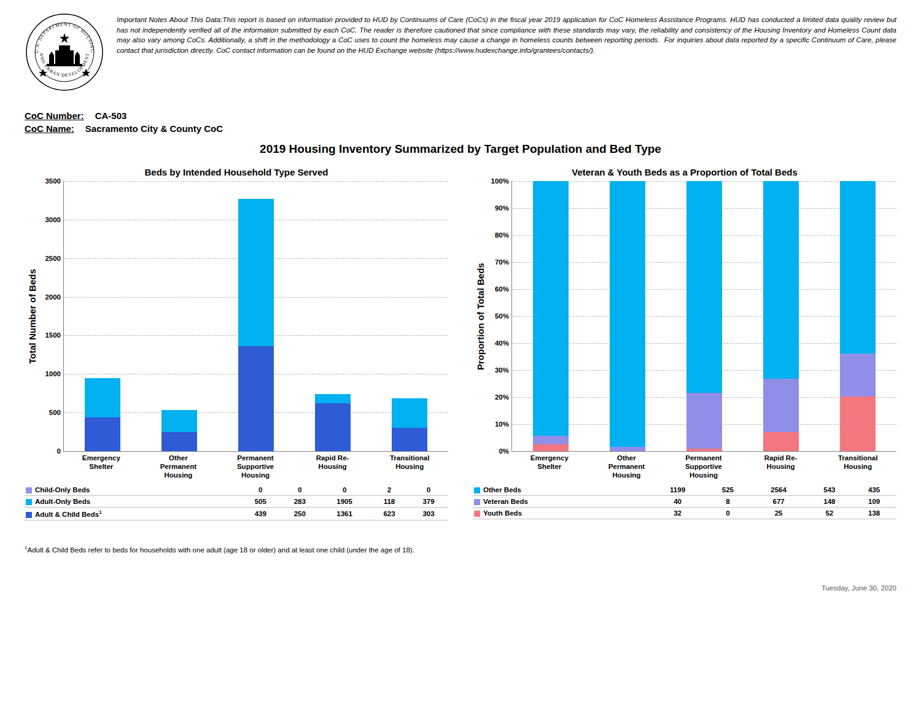U.S. DEPARTMENT OF HOUSING AND URBAN DEVELOPMENT
Important Notes About This Data:This report is based on information provided to HUD by Continuums of Care (CoCs) in the fiscal year 2019 application for CoC Homeless Assistance Programs. HUD has conducted a limited data quality review but has not independently verified all of the information submitted by each CoC. The reader is therefore cautioned that since compliance with these standards may vary, the reliability and consistency of the Housing Inventory and Homeless Count data may also vary among CoCs. Additionally, a shift in the methodology a CoC uses to count the homeless may cause a change in homeless counts between reporting periods. For inquiries about data reported by a specific Continuum of Care, please contact that jurisdiction directly. CoC contact information can be found on the HUD Exchange website (https://www.hudexchange.info/grantees/contacts/).
CoC Number: CA-503
CoC Name: Sacramento City & County CoC
2019 Housing Inventory Summarized by Target Population and Bed Type
Beds by Intended Household Type Served
Total Number of Beds
3500 3000 2500 2000 1500 1000 500 0
Emergency Shelter
Other Permanent Housing
Permanent Supportive Housing
Rapid Re-Housing
Transitional Housing
| Child-Only Beds | 0 | 0 | 0 | 2 | 0 |
| Adult-Only Beds | 505 | 283 | 1905 | 118 | 379 |
| Adult & Child Beds 1 | 439 | 250 | 1361 | 623 | 303 |
Veteran & Youth Beds as a Proportion of Total Beds
Proportion of Total Beds
100% 90% 80% 70% 60% 50% 40% 30% 20% 10% 0%
Emergency Shelter
Other Permanent Housing
Permanent Supportive Housing
Rapid Re-Housing
Transitional Housing
| Other Beds | 1199 | 525 | 2564 | 543 | 435 |
| Veteran Beds | 40 | 8 | 677 | 148 | 109 |
| Youth Beds | 32 | 0 | 25 | 52 | 138 |
1Adult & Child Beds refer to beds for households with one adult (age 18 or older) and at least one child (under the age of 18).
Tuesday, June 30, 2020